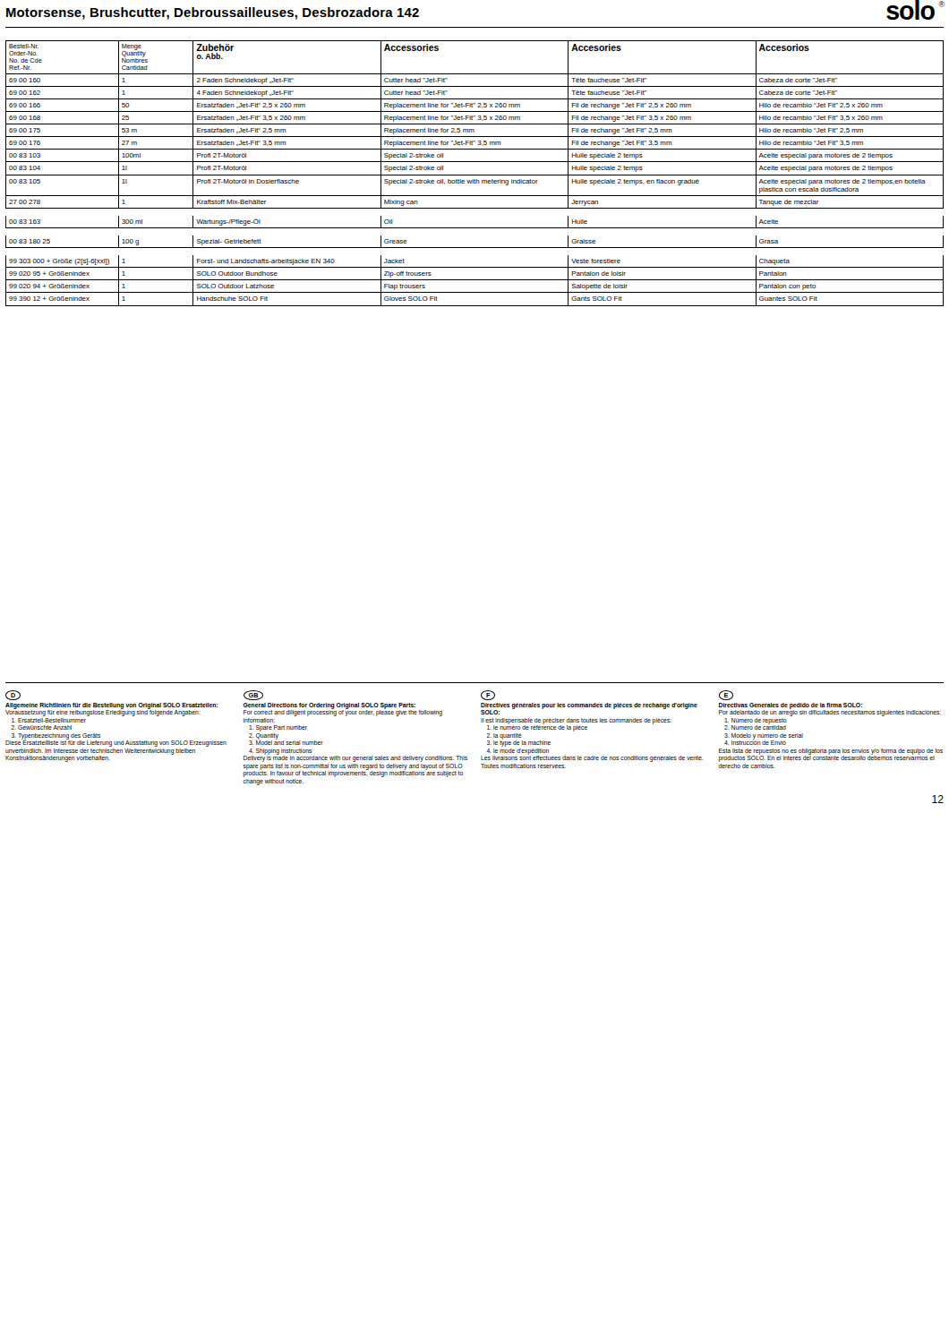Motorsense, Brushcutter, Debroussailleuses, Desbrozadora 142
solo®
| Bestell-Nr. Order-No. No. de Cde Ref.-Nr. | Menge Quantity Nombres Cantidad | Zubehör o. Abb. | Accessories | Accesories | Accesorios |
| --- | --- | --- | --- | --- | --- |
| 69 00 160 | 1 | 2 Faden Schneidekopf „Jet-Fit“ | Cutter head "Jet-Fit" | Tête faucheuse "Jet-Fit" | Cabeza de corte "Jet-Fit" |
| 69 00 162 | 1 | 4 Faden Schneidekopf „Jet-Fit“ | Cutter head "Jet-Fit" | Tête faucheuse "Jet-Fit" | Cabeza de corte "Jet-Fit" |
| 69 00 166 | 50 | Ersatzfaden „Jet-Fit“ 2,5 x 260 mm | Replacement line for "Jet-Fit" 2,5 x 260 mm | Fil de rechange "Jet Fit" 2,5 x 260 mm | Hilo de recambio “Jet Fit” 2,5 x 260 mm |
| 69 00 168 | 25 | Ersatzfaden „Jet-Fit“ 3,5 x 260 mm | Replacement line for "Jet-Fit" 3,5 x 260 mm | Fil de rechange "Jet Fit" 3,5 x 260 mm | Hilo de recambio “Jet Fit” 3,5 x 260 mm |
| 69 00 175 | 53 m | Ersatzfaden „Jet-Fit“ 2,5 mm | Replacement line for 2,5 mm | Fil de rechange "Jet Fit" 2,5 mm | Hilo de recambio “Jet Fit” 2,5 mm |
| 69 00 176 | 27 m | Ersatzfaden „Jet-Fit“ 3,5 mm | Replacement line for "Jet-Fit" 3,5 mm | Fil de rechange "Jet Fit" 3,5 mm | Hilo de recambio “Jet Fit” 3,5 mm |
| 00 83 103 | 100ml | Profi 2T-Motoröl | Special 2-stroke oil | Huile spéciale 2 temps | Aceite especial para motores de 2 tiempos |
| 00 83 104 | 1l | Profi 2T-Motoröl | Special 2-stroke oil | Huile spéciale 2 temps | Aceite especial para motores de 2 tiempos |
| 00 83 105 | 1l | Profi 2T-Motoröl in Dosierflasche | Special 2-stroke oil, bottle with metering indicator | Huile spéciale 2 temps, en flacon gradué | Aceite especial para motores de 2 tiempos,en botella plastica con escala dosificadora |
| 27 00 278 | 1 | Kraftstoff Mix-Behälter | Mixing can | Jerrycan | Tanque de mezclar |
| 00 83 163 | 300 ml | Wartungs-/Pflege-Öl | Oil | Huile | Aceite |
| 00 83 180 25 | 100 g | Spezial- Getriebefett | Grease | Graisse | Grasa |
| 99 303 000 + Größe (2[s]-6[xxl]) | 1 | Forst- und Landschafts-arbeitsjacke EN 340 | Jacket | Veste forestiere | Chaqueta |
| 99 020 95 + Größenindex | 1 | SOLO Outdoor Bundhose | Zip-off trousers | Pantalon de loisir | Pantalon |
| 99 020 94 + Größenindex | 1 | SOLO Outdoor Latzhose | Flap trousers | Salopette de loisir | Pantalon con peto |
| 99 390 12 + Größenindex | 1 | Handschuhe SOLO Fit | Gloves SOLO Fit | Gants SOLO Fit | Guantes SOLO Fit |
D
Allgemeine Richtlinien für die Bestellung von Original SOLO Ersatzteilen:
Voraussetzung für eine reibungslose Erledigung sind folgende Angaben:
Ersatzteil-Bestellnummer
Gewünschte Anzahl
Typenbezeichnung des Geräts
Diese Ersatzteilliste ist für die Lieferung und Ausstattung von SOLO Erzeugnissen unverbindlich. Im Interesse der technischen Weiterentwicklung bleiben Konstruktionsänderungen vorbehalten.
GB
General Directions for Ordering Original SOLO Spare Parts:
For correct and diligent processing of your order, please give the following information:
Spare Part number
Quantity
Model and serial number
Shipping instructions
Delivery is made in accordance with our general sales and delivery conditions. This spare parts list is non-committal for us with regard to delivery and layout of SOLO products. In favour of technical improvements, design modifications are subject to change without notice.
F
Directives générales pour les commandes de pièces de rechange d'origine SOLO:
Il est indispensable de préciser dans toutes les commandes de pièces:
le numéro de référence de la pièce
la quantité
le type de la machine
le mode d'expédition
Les livraisons sont effectuées dans le cadre de nos conditions générales de vente. Toutes modifications réservées.
E
Directivas Generales de pedido de la firma SOLO:
Por adelantado de un arreglo sin dificultades necesitamos siguientes indicaciónes:
Número de repuesto
Numero de cantidad
Modelo y número de serial
Instrucción de Envió
Esta lista de repuestos no es obligatoria para los envios y/o forma de equipo de los productos SOLO. En el interés del constante desarollo debemos reservarmos el derecho de cambios.
12